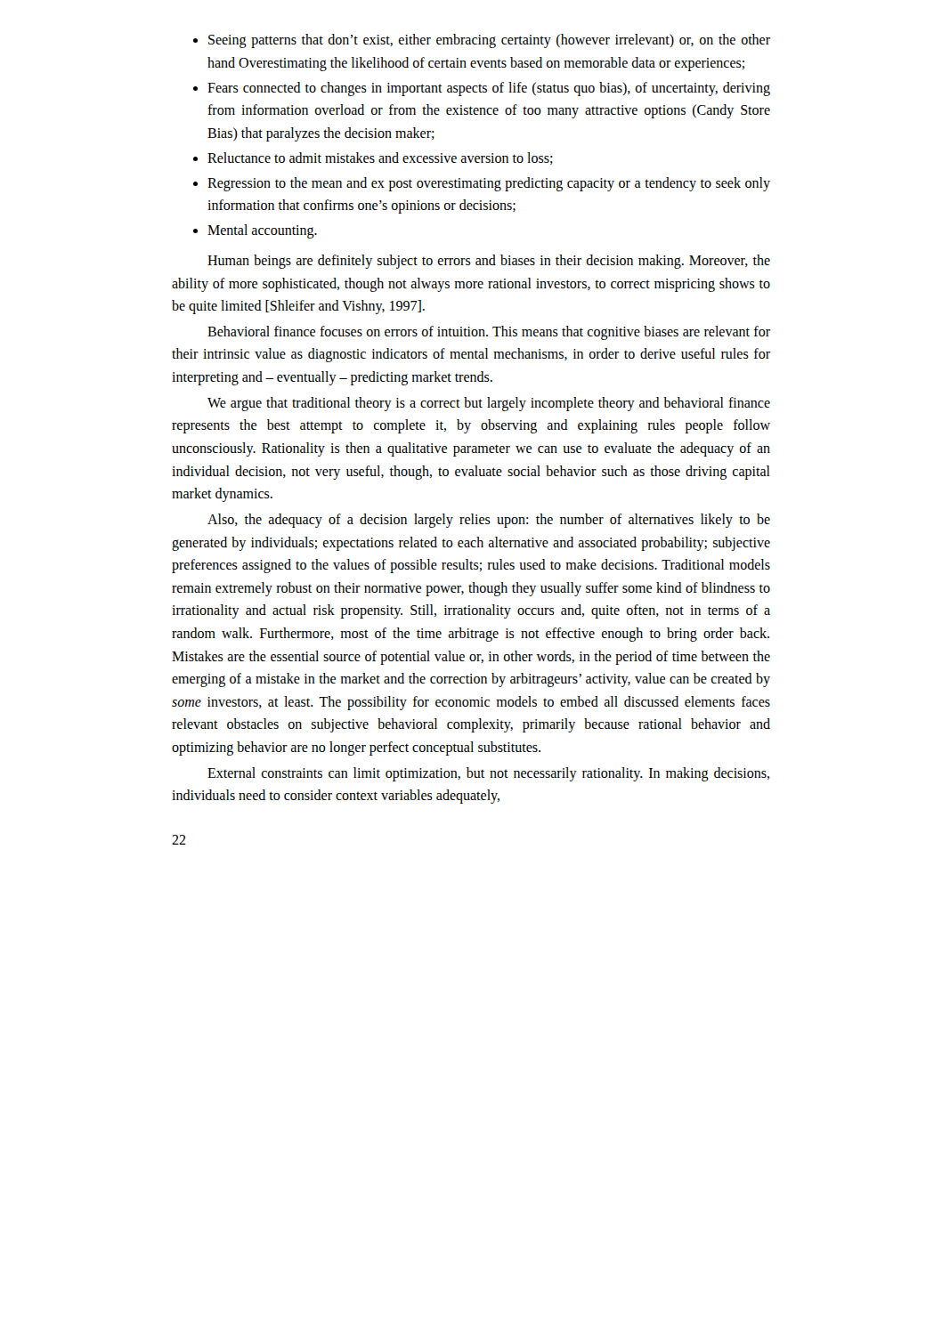Seeing patterns that don’t exist, either embracing certainty (however irrelevant) or, on the other hand Overestimating the likelihood of certain events based on memorable data or experiences;
Fears connected to changes in important aspects of life (status quo bias), of uncertainty, deriving from information overload or from the existence of too many attractive options (Candy Store Bias) that paralyzes the decision maker;
Reluctance to admit mistakes and excessive aversion to loss;
Regression to the mean and ex post overestimating predicting capacity or a tendency to seek only information that confirms one’s opinions or decisions;
Mental accounting.
Human beings are definitely subject to errors and biases in their decision making. Moreover, the ability of more sophisticated, though not always more rational investors, to correct mispricing shows to be quite limited [Shleifer and Vishny, 1997].
Behavioral finance focuses on errors of intuition. This means that cognitive biases are relevant for their intrinsic value as diagnostic indicators of mental mechanisms, in order to derive useful rules for interpreting and – eventually – predicting market trends.
We argue that traditional theory is a correct but largely incomplete theory and behavioral finance represents the best attempt to complete it, by observing and explaining rules people follow unconsciously. Rationality is then a qualitative parameter we can use to evaluate the adequacy of an individual decision, not very useful, though, to evaluate social behavior such as those driving capital market dynamics.
Also, the adequacy of a decision largely relies upon: the number of alternatives likely to be generated by individuals; expectations related to each alternative and associated probability; subjective preferences assigned to the values of possible results; rules used to make decisions. Traditional models remain extremely robust on their normative power, though they usually suffer some kind of blindness to irrationality and actual risk propensity. Still, irrationality occurs and, quite often, not in terms of a random walk. Furthermore, most of the time arbitrage is not effective enough to bring order back. Mistakes are the essential source of potential value or, in other words, in the period of time between the emerging of a mistake in the market and the correction by arbitrageurs’ activity, value can be created by some investors, at least. The possibility for economic models to embed all discussed elements faces relevant obstacles on subjective behavioral complexity, primarily because rational behavior and optimizing behavior are no longer perfect conceptual substitutes.
External constraints can limit optimization, but not necessarily rationality. In making decisions, individuals need to consider context variables adequately,
22